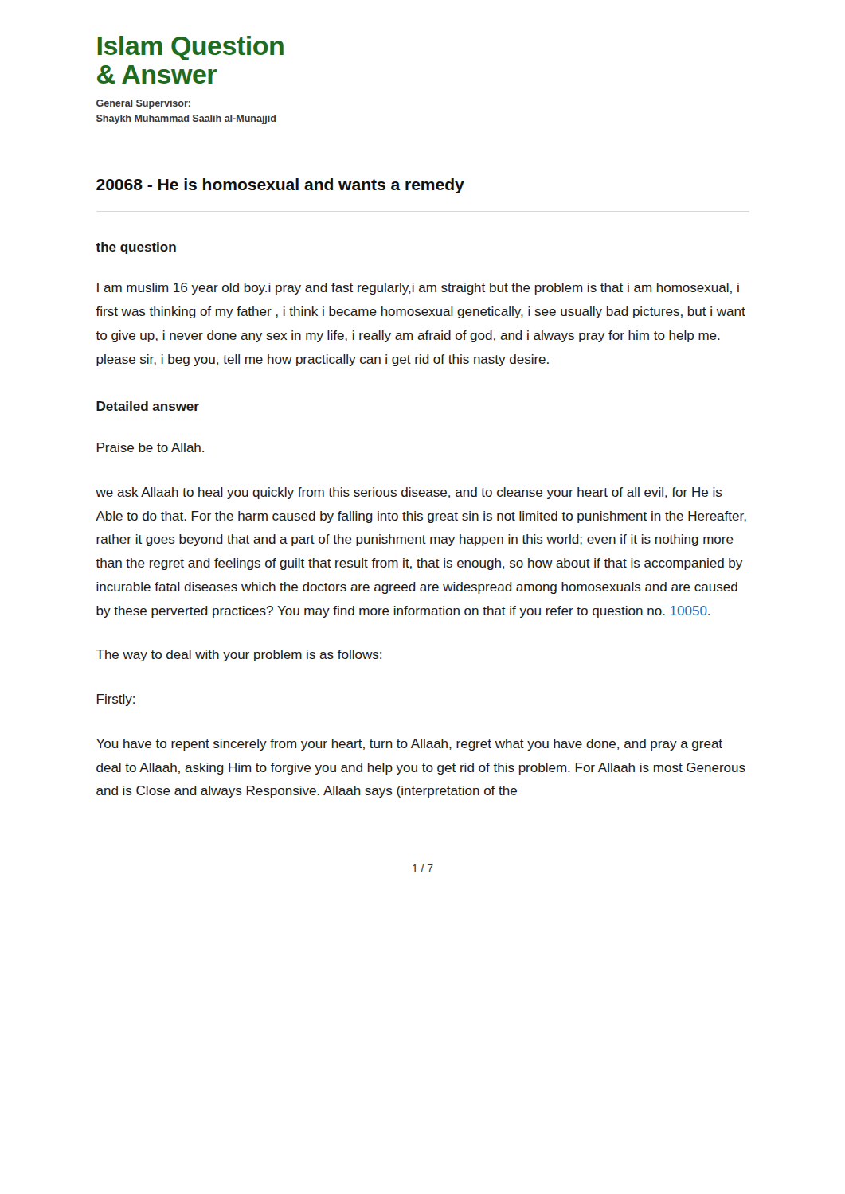Islam Question
& Answer
General Supervisor:
Shaykh Muhammad Saalih al-Munajjid
20068 - He is homosexual and wants a remedy
the question
I am muslim 16 year old boy.i pray and fast regularly,i am straight but the problem is that i am homosexual, i first was thinking of my father , i think i became homosexual genetically, i see usually bad pictures, but i want to give up, i never done any sex in my life, i really am afraid of god, and i always pray for him to help me.
please sir, i beg you, tell me how practically can i get rid of this nasty desire.
Detailed answer
Praise be to Allah.
we ask Allaah to heal you quickly from this serious disease, and to cleanse your heart of all evil, for He is Able to do that. For the harm caused by falling into this great sin is not limited to punishment in the Hereafter, rather it goes beyond that and a part of the punishment may happen in this world; even if it is nothing more than the regret and feelings of guilt that result from it, that is enough, so how about if that is accompanied by incurable fatal diseases which the doctors are agreed are widespread among homosexuals and are caused by these perverted practices? You may find more information on that if you refer to question no. 10050.
The way to deal with your problem is as follows:
Firstly:
You have to repent sincerely from your heart, turn to Allaah, regret what you have done, and pray a great deal to Allaah, asking Him to forgive you and help you to get rid of this problem. For Allaah is most Generous and is Close and always Responsive. Allaah says (interpretation of the
1 / 7